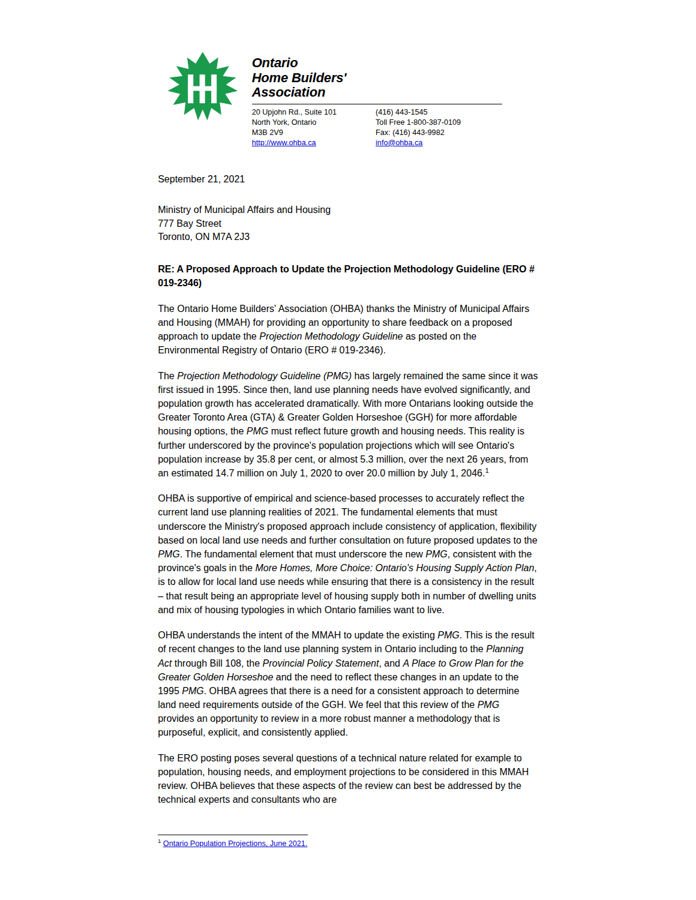Ontario
Home Builders'
Association
20 Upjohn Rd., Suite 101(416) 443-1545 North York, Ontario Toll Free 1-800-387-0109 M3B 2V9 Fax: (416) 443-9982 http://www.ohba.ca info@ohba.ca
September 21, 2021
Ministry of Municipal Affairs and Housing
777 Bay Street
Toronto, ON M7A 2J3
RE: A Proposed Approach to Update the Projection Methodology Guideline (ERO # 019-2346)
The Ontario Home Builders' Association (OHBA) thanks the Ministry of Municipal Affairs and Housing (MMAH) for providing an opportunity to share feedback on a proposed approach to update the Projection Methodology Guideline as posted on the Environmental Registry of Ontario (ERO # 019-2346).
The Projection Methodology Guideline (PMG) has largely remained the same since it was first issued in 1995. Since then, land use planning needs have evolved significantly, and population growth has accelerated dramatically. With more Ontarians looking outside the Greater Toronto Area (GTA) & Greater Golden Horseshoe (GGH) for more affordable housing options, the PMG must reflect future growth and housing needs. This reality is further underscored by the province's population projections which will see Ontario's population increase by 35.8 per cent, or almost 5.3 million, over the next 26 years, from an estimated 14.7 million on July 1, 2020 to over 20.0 million by July 1, 2046.1
OHBA is supportive of empirical and science-based processes to accurately reflect the current land use planning realities of 2021. The fundamental elements that must underscore the Ministry's proposed approach include consistency of application, flexibility based on local land use needs and further consultation on future proposed updates to the PMG. The fundamental element that must underscore the new PMG, consistent with the province's goals in the More Homes, More Choice: Ontario's Housing Supply Action Plan, is to allow for local land use needs while ensuring that there is a consistency in the result – that result being an appropriate level of housing supply both in number of dwelling units and mix of housing typologies in which Ontario families want to live.
OHBA understands the intent of the MMAH to update the existing PMG. This is the result of recent changes to the land use planning system in Ontario including to the Planning Act through Bill 108, the Provincial Policy Statement, and A Place to Grow Plan for the Greater Golden Horseshoe and the need to reflect these changes in an update to the 1995 PMG. OHBA agrees that there is a need for a consistent approach to determine land need requirements outside of the GGH. We feel that this review of the PMG provides an opportunity to review in a more robust manner a methodology that is purposeful, explicit, and consistently applied.
The ERO posting poses several questions of a technical nature related for example to population, housing needs, and employment projections to be considered in this MMAH review. OHBA believes that these aspects of the review can best be addressed by the technical experts and consultants who are
1 Ontario Population Projections, June 2021.